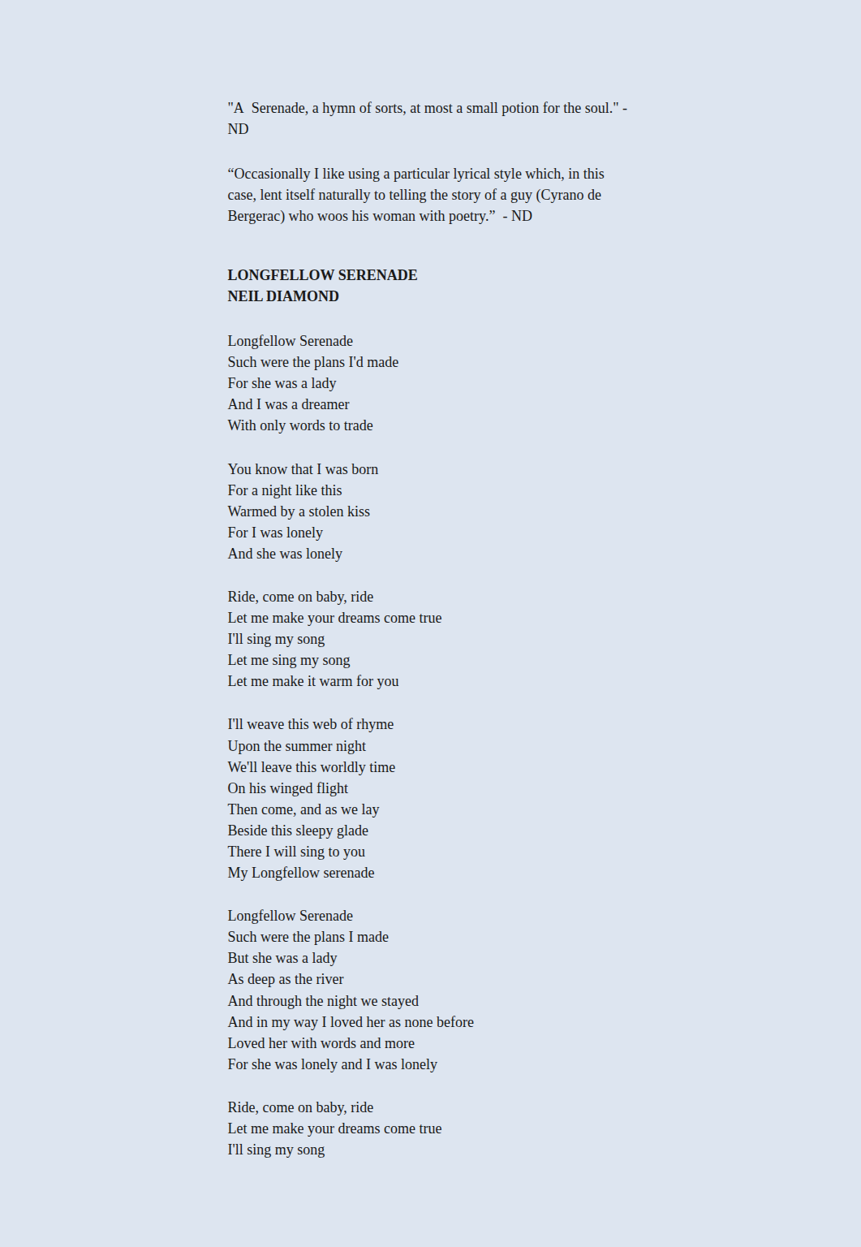"A Serenade, a hymn of sorts, at most a small potion for the soul." - ND
“Occasionally I like using a particular lyrical style which, in this case, lent itself naturally to telling the story of a guy (Cyrano de Bergerac) who woos his woman with poetry.” - ND
LONGFELLOW SERENADE
NEIL DIAMOND
Longfellow Serenade
Such were the plans I'd made
For she was a lady
And I was a dreamer
With only words to trade
You know that I was born
For a night like this
Warmed by a stolen kiss
For I was lonely
And she was lonely
Ride, come on baby, ride
Let me make your dreams come true
I'll sing my song
Let me sing my song
Let me make it warm for you
I'll weave this web of rhyme
Upon the summer night
We'll leave this worldly time
On his winged flight
Then come, and as we lay
Beside this sleepy glade
There I will sing to you
My Longfellow serenade
Longfellow Serenade
Such were the plans I made
But she was a lady
As deep as the river
And through the night we stayed
And in my way I loved her as none before
Loved her with words and more
For she was lonely and I was lonely
Ride, come on baby, ride
Let me make your dreams come true
I'll sing my song